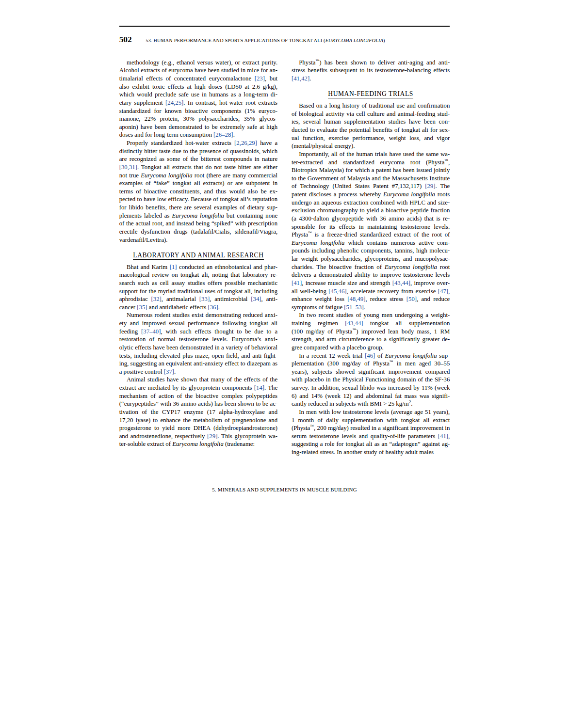502 53. Human Performance and Sports Applications of Tongkat Ali (Eurycoma longifolia)
methodology (e.g., ethanol versus water), or extract purity. Alcohol extracts of eurycoma have been studied in mice for antimalarial effects of concentrated eurycomalactone [23], but also exhibit toxic effects at high doses (LD50 at 2.6 g/kg), which would preclude safe use in humans as a long-term dietary supplement [24,25]. In contrast, hot-water root extracts standardized for known bioactive components (1% eurycomanone, 22% protein, 30% polysaccharides, 35% glycosaponin) have been demonstrated to be extremely safe at high doses and for long-term consumption [26–28].
Properly standardized hot-water extracts [2,26,29] have a distinctly bitter taste due to the presence of quassinoids, which are recognized as some of the bitterest compounds in nature [30,31]. Tongkat ali extracts that do not taste bitter are either not true Eurycoma longifolia root (there are many commercial examples of “fake” tongkat ali extracts) or are subpotent in terms of bioactive constituents, and thus would also be expected to have low efficacy. Because of tongkat ali’s reputation for libido benefits, there are several examples of dietary supplements labeled as Eurycoma longifolia but containing none of the actual root, and instead being “spiked” with prescription erectile dysfunction drugs (tadalafil/Cialis, sildenafil/Viagra, vardenafil/Levitra).
Laboratory and Animal Research
Bhat and Karim [1] conducted an ethnobotanical and pharmacological review on tongkat ali, noting that laboratory research such as cell assay studies offers possible mechanistic support for the myriad traditional uses of tongkat ali, including aphrodisiac [32], antimalarial [33], antimicrobial [34], anticancer [35] and antidiabetic effects [36].
Numerous rodent studies exist demonstrating reduced anxiety and improved sexual performance following tongkat ali feeding [37–40], with such effects thought to be due to a restoration of normal testosterone levels. Eurycoma’s anxiolytic effects have been demonstrated in a variety of behavioral tests, including elevated plus-maze, open field, and anti-fighting, suggesting an equivalent anti-anxiety effect to diazepam as a positive control [37].
Animal studies have shown that many of the effects of the extract are mediated by its glycoprotein components [14]. The mechanism of action of the bioactive complex polypeptides (“eurypeptides” with 36 amino acids) has been shown to be activation of the CYP17 enzyme (17 alpha-hydroxylase and 17,20 lyase) to enhance the metabolism of pregnenolone and progesterone to yield more DHEA (dehydroepiandrosterone) and androstenedione, respectively [29]. This glycoprotein water-soluble extract of Eurycoma longifolia (tradename:
Physta™) has been shown to deliver anti-aging and anti-stress benefits subsequent to its testosterone-balancing effects [41,42].
Human-Feeding Trials
Based on a long history of traditional use and confirmation of biological activity via cell culture and animal-feeding studies, several human supplementation studies have been conducted to evaluate the potential benefits of tongkat ali for sexual function, exercise performance, weight loss, and vigor (mental/physical energy).
Importantly, all of the human trials have used the same water-extracted and standardized eurycoma root (Physta™, Biotropics Malaysia) for which a patent has been issued jointly to the Government of Malaysia and the Massachusetts Institute of Technology (United States Patent #7,132,117) [29]. The patent discloses a process whereby Eurycoma longifolia roots undergo an aqueous extraction combined with HPLC and size-exclusion chromatography to yield a bioactive peptide fraction (a 4300-dalton glycopeptide with 36 amino acids) that is responsible for its effects in maintaining testosterone levels. Physta™ is a freeze-dried standardized extract of the root of Eurycoma longifolia which contains numerous active compounds including phenolic components, tannins, high molecular weight polysaccharides, glycoproteins, and mucopolysaccharides. The bioactive fraction of Eurycoma longifolia root delivers a demonstrated ability to improve testosterone levels [41], increase muscle size and strength [43,44], improve overall well-being [45,46], accelerate recovery from exercise [47], enhance weight loss [48,49], reduce stress [50], and reduce symptoms of fatigue [51–53].
In two recent studies of young men undergoing a weight-training regimen [43,44] tongkat ali supplementation (100 mg/day of Physta™) improved lean body mass, 1 RM strength, and arm circumference to a significantly greater degree compared with a placebo group.
In a recent 12-week trial [46] of Eurycoma longifolia supplementation (300 mg/day of Physta™ in men aged 30–55 years), subjects showed significant improvement compared with placebo in the Physical Functioning domain of the SF-36 survey. In addition, sexual libido was increased by 11% (week 6) and 14% (week 12) and abdominal fat mass was significantly reduced in subjects with BMI > 25 kg/m2.
In men with low testosterone levels (average age 51 years), 1 month of daily supplementation with tongkat ali extract (Physta™, 200 mg/day) resulted in a significant improvement in serum testosterone levels and quality-of-life parameters [41], suggesting a role for tongkat ali as an “adaptogen” against aging-related stress. In another study of healthy adult males
5. MINERALS AND SUPPLEMENTS IN MUSCLE BUILDING